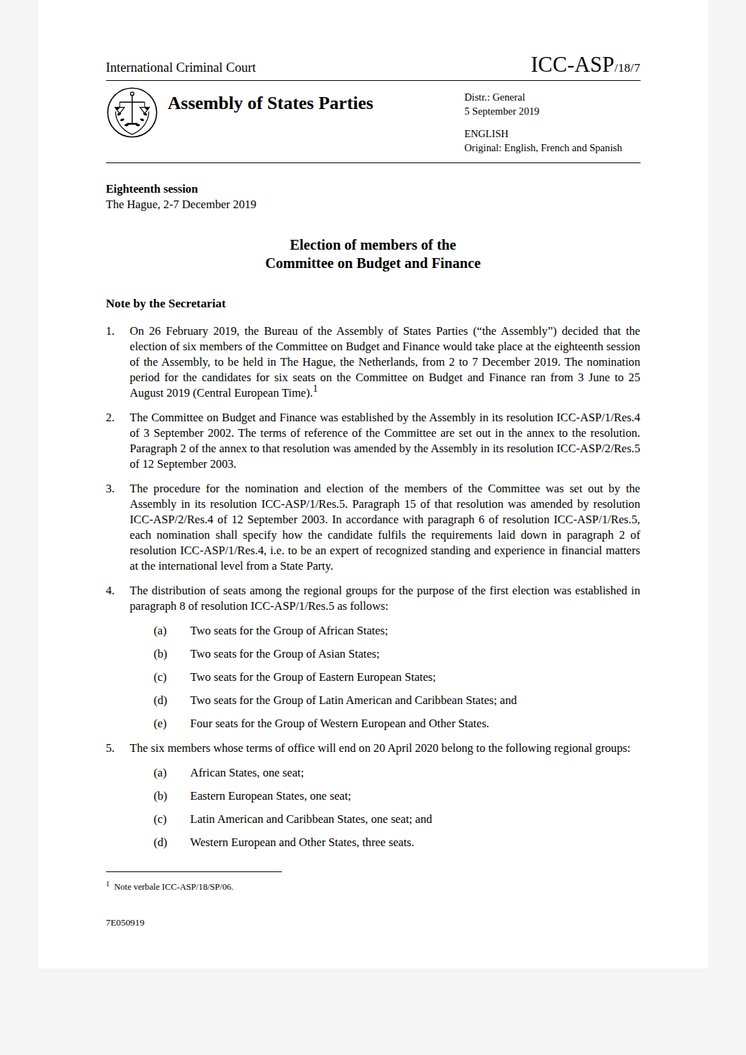International Criminal Court ICC-ASP/18/7
Assembly of States Parties
Distr.: General
5 September 2019
ENGLISH
Original: English, French and Spanish
Eighteenth session
The Hague, 2-7 December 2019
Election of members of the
Committee on Budget and Finance
Note by the Secretariat
1. On 26 February 2019, the Bureau of the Assembly of States Parties (“the Assembly”) decided that the election of six members of the Committee on Budget and Finance would take place at the eighteenth session of the Assembly, to be held in The Hague, the Netherlands, from 2 to 7 December 2019. The nomination period for the candidates for six seats on the Committee on Budget and Finance ran from 3 June to 25 August 2019 (Central European Time).1
2. The Committee on Budget and Finance was established by the Assembly in its resolution ICC-ASP/1/Res.4 of 3 September 2002. The terms of reference of the Committee are set out in the annex to the resolution. Paragraph 2 of the annex to that resolution was amended by the Assembly in its resolution ICC-ASP/2/Res.5 of 12 September 2003.
3. The procedure for the nomination and election of the members of the Committee was set out by the Assembly in its resolution ICC-ASP/1/Res.5. Paragraph 15 of that resolution was amended by resolution ICC-ASP/2/Res.4 of 12 September 2003. In accordance with paragraph 6 of resolution ICC-ASP/1/Res.5, each nomination shall specify how the candidate fulfils the requirements laid down in paragraph 2 of resolution ICC-ASP/1/Res.4, i.e. to be an expert of recognized standing and experience in financial matters at the international level from a State Party.
4. The distribution of seats among the regional groups for the purpose of the first election was established in paragraph 8 of resolution ICC-ASP/1/Res.5 as follows:
(a) Two seats for the Group of African States;
(b) Two seats for the Group of Asian States;
(c) Two seats for the Group of Eastern European States;
(d) Two seats for the Group of Latin American and Caribbean States; and
(e) Four seats for the Group of Western European and Other States.
5. The six members whose terms of office will end on 20 April 2020 belong to the following regional groups:
(a) African States, one seat;
(b) Eastern European States, one seat;
(c) Latin American and Caribbean States, one seat; and
(d) Western European and Other States, three seats.
1 Note verbale ICC-ASP/18/SP/06.
7E050919